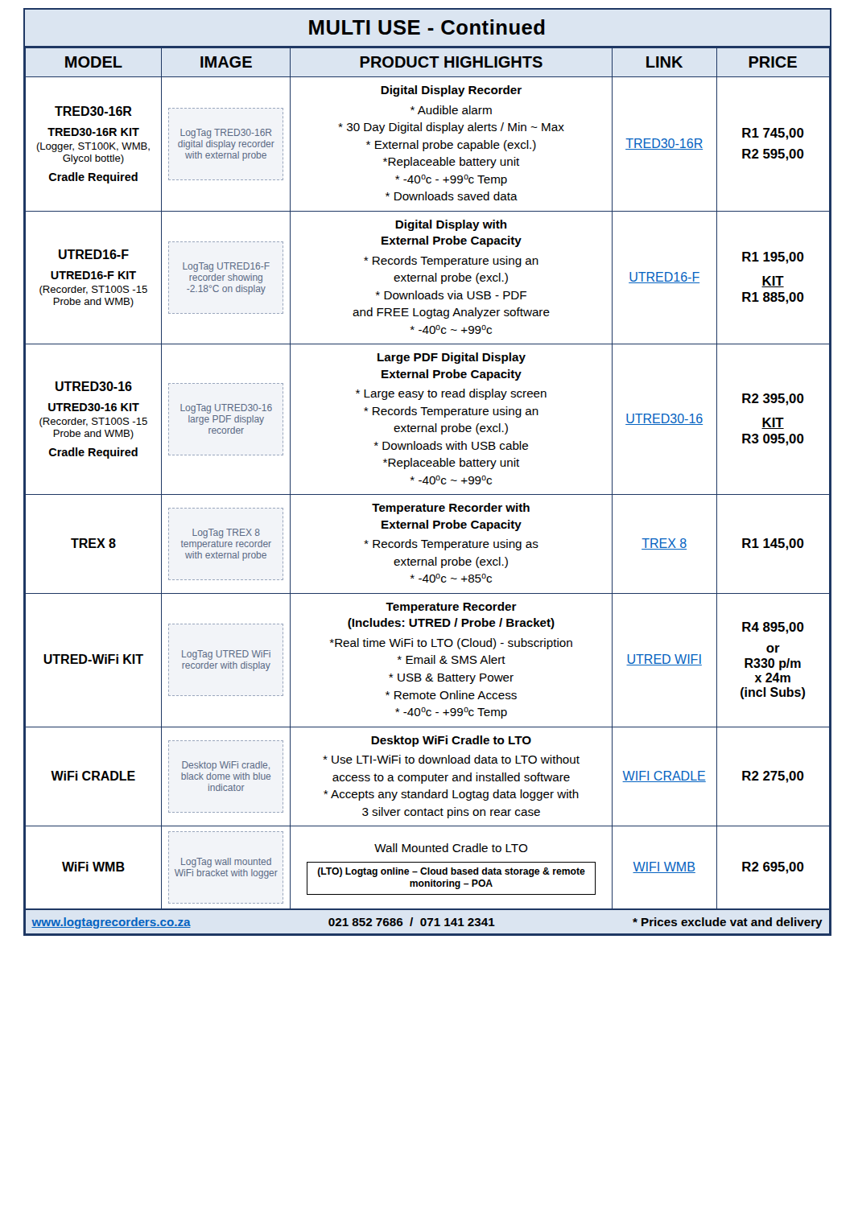MULTI USE - Continued
| MODEL | IMAGE | PRODUCT HIGHLIGHTS | LINK | PRICE |
| --- | --- | --- | --- | --- |
| TRED30-16R TRED30-16R KIT (Logger, ST100K, WMB, Glycol bottle) Cradle Required | LogTag TRED30-16R digital display recorder with external probe | Digital Display Recorder * Audible alarm * 30 Day Digital display alerts / Min ~ Max * External probe capable (excl.) *Replaceable battery unit * -40⁰c - +99⁰c Temp * Downloads saved data | TRED30-16R | R1 745,00 R2 595,00 |
| UTRED16-F UTRED16-F KIT (Recorder, ST100S -15 Probe and WMB) | LogTag UTRED16-F recorder showing -2.18°C on display | Digital Display with External Probe Capacity * Records Temperature using an external probe (excl.) * Downloads via USB - PDF and FREE Logtag Analyzer software * -40⁰c ~ +99⁰c | UTRED16-F | R1 195,00 KIT R1 885,00 |
| UTRED30-16 UTRED30-16 KIT (Recorder, ST100S -15 Probe and WMB) Cradle Required | LogTag UTRED30-16 large PDF display recorder | Large PDF Digital Display External Probe Capacity * Large easy to read display screen * Records Temperature using an external probe (excl.) * Downloads with USB cable *Replaceable battery unit * -40⁰c ~ +99⁰c | UTRED30-16 | R2 395,00 KIT R3 095,00 |
| TREX 8 | LogTag TREX 8 temperature recorder with external probe | Temperature Recorder with External Probe Capacity * Records Temperature using as external probe (excl.) * -40⁰c ~ +85⁰c | TREX 8 | R1 145,00 |
| UTRED-WiFi KIT | LogTag UTRED WiFi recorder with display | Temperature Recorder (Includes: UTRED / Probe / Bracket) *Real time WiFi to LTO (Cloud) - subscription * Email & SMS Alert * USB & Battery Power * Remote Online Access * -40⁰c - +99⁰c Temp | UTRED WIFI | R4 895,00 or R330 p/m x 24m (incl Subs) |
| WiFi CRADLE | Desktop WiFi cradle, black dome with blue indicator | Desktop WiFi Cradle to LTO * Use LTI-WiFi to download data to LTO without access to a computer and installed software * Accepts any standard Logtag data logger with 3 silver contact pins on rear case | WIFI CRADLE | R2 275,00 |
| WiFi WMB | LogTag wall mounted WiFi bracket with logger | Wall Mounted Cradle to LTO (LTO) Logtag online – Cloud based data storage & remote monitoring – POA | WIFI WMB | R2 695,00 |
| www.logtagrecorders.co.za 021 852 7686 / 071 141 2341 * Prices exclude vat and delivery |